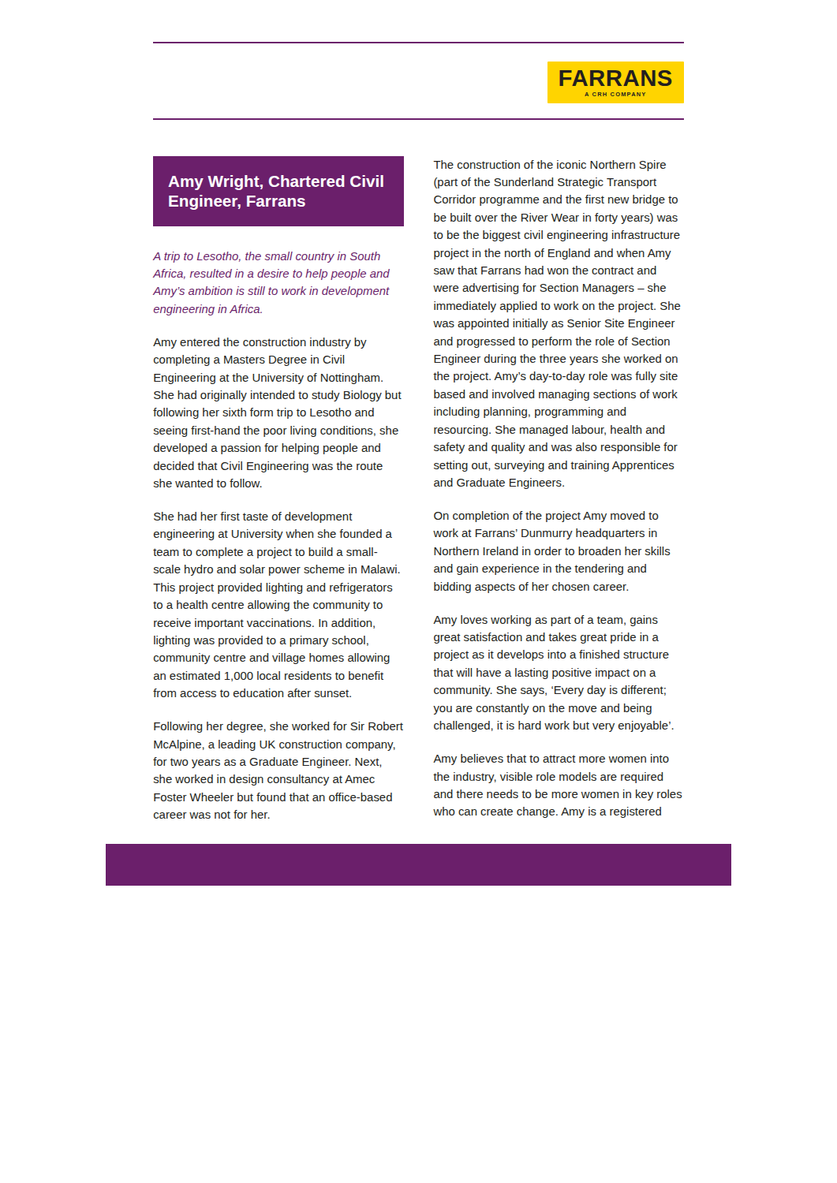FARRANS
A CRH COMPANY
Amy Wright, Chartered Civil Engineer, Farrans
A trip to Lesotho, the small country in South Africa, resulted in a desire to help people and Amy’s ambition is still to work in development engineering in Africa.
Amy entered the construction industry by completing a Masters Degree in Civil Engineering at the University of Nottingham. She had originally intended to study Biology but following her sixth form trip to Lesotho and seeing first-hand the poor living conditions, she developed a passion for helping people and decided that Civil Engineering was the route she wanted to follow.
She had her first taste of development engineering at University when she founded a team to complete a project to build a small-scale hydro and solar power scheme in Malawi. This project provided lighting and refrigerators to a health centre allowing the community to receive important vaccinations. In addition, lighting was provided to a primary school, community centre and village homes allowing an estimated 1,000 local residents to benefit from access to education after sunset.
Following her degree, she worked for Sir Robert McAlpine, a leading UK construction company, for two years as a Graduate Engineer. Next, she worked in design consultancy at Amec Foster Wheeler but found that an office-based career was not for her.
The construction of the iconic Northern Spire (part of the Sunderland Strategic Transport Corridor programme and the first new bridge to be built over the River Wear in forty years) was to be the biggest civil engineering infrastructure project in the north of England and when Amy saw that Farrans had won the contract and were advertising for Section Managers – she immediately applied to work on the project. She was appointed initially as Senior Site Engineer and progressed to perform the role of Section Engineer during the three years she worked on the project. Amy’s day-to-day role was fully site based and involved managing sections of work including planning, programming and resourcing. She managed labour, health and safety and quality and was also responsible for setting out, surveying and training Apprentices and Graduate Engineers.
On completion of the project Amy moved to work at Farrans’ Dunmurry headquarters in Northern Ireland in order to broaden her skills and gain experience in the tendering and bidding aspects of her chosen career.
Amy loves working as part of a team, gains great satisfaction and takes great pride in a project as it develops into a finished structure that will have a lasting positive impact on a community. She says, ‘Every day is different; you are constantly on the move and being challenged, it is hard work but very enjoyable’.
Amy believes that to attract more women into the industry, visible role models are required and there needs to be more women in key roles who can create change. Amy is a registered